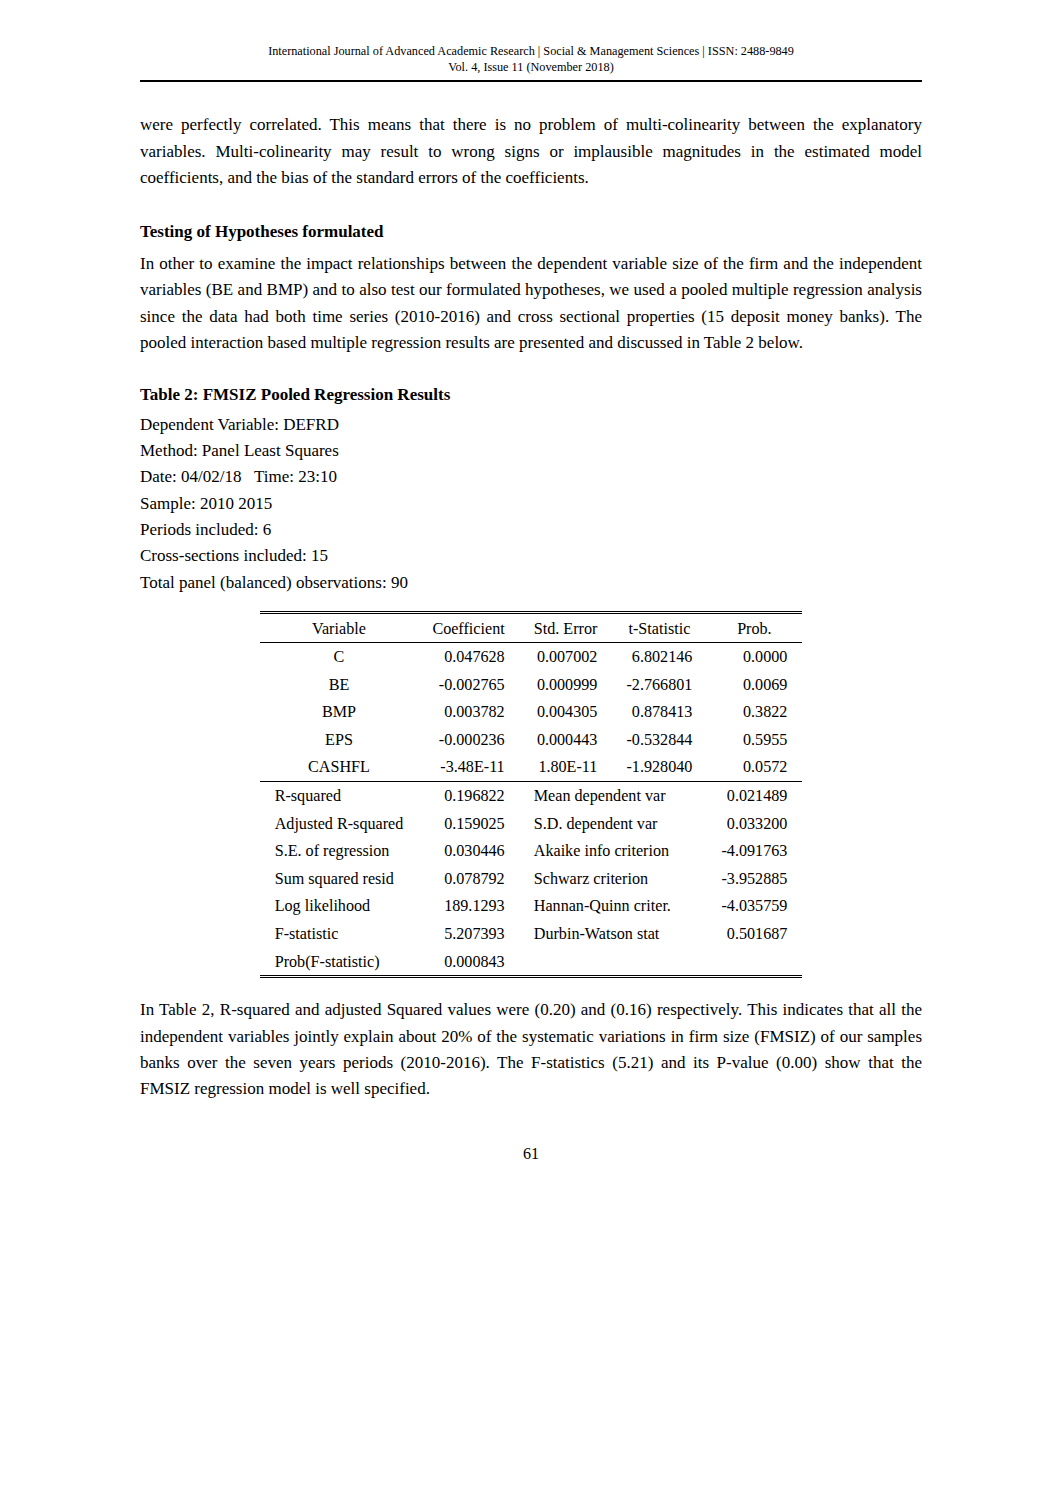International Journal of Advanced Academic Research | Social & Management Sciences | ISSN: 2488-9849 Vol. 4, Issue 11 (November 2018)
were perfectly correlated. This means that there is no problem of multi-colinearity between the explanatory variables. Multi-colinearity may result to wrong signs or implausible magnitudes in the estimated model coefficients, and the bias of the standard errors of the coefficients.
Testing of Hypotheses formulated
In other to examine the impact relationships between the dependent variable size of the firm and the independent variables (BE and BMP) and to also test our formulated hypotheses, we used a pooled multiple regression analysis since the data had both time series (2010-2016) and cross sectional properties (15 deposit money banks). The pooled interaction based multiple regression results are presented and discussed in Table 2 below.
Table 2: FMSIZ Pooled Regression Results
Dependent Variable: DEFRD
Method: Panel Least Squares
Date: 04/02/18 Time: 23:10
Sample: 2010 2015
Periods included: 6
Cross-sections included: 15
Total panel (balanced) observations: 90
| Variable | Coefficient | Std. Error | t-Statistic | Prob. |
| --- | --- | --- | --- | --- |
| C | 0.047628 | 0.007002 | 6.802146 | 0.0000 |
| BE | -0.002765 | 0.000999 | -2.766801 | 0.0069 |
| BMP | 0.003782 | 0.004305 | 0.878413 | 0.3822 |
| EPS | -0.000236 | 0.000443 | -0.532844 | 0.5955 |
| CASHFL | -3.48E-11 | 1.80E-11 | -1.928040 | 0.0572 |
| R-squared | 0.196822 | Mean dependent var | 0.021489 |
| Adjusted R-squared | 0.159025 | S.D. dependent var | 0.033200 |
| S.E. of regression | 0.030446 | Akaike info criterion | -4.091763 |
| Sum squared resid | 0.078792 | Schwarz criterion | -3.952885 |
| Log likelihood | 189.1293 | Hannan-Quinn criter. | -4.035759 |
| F-statistic | 5.207393 | Durbin-Watson stat | 0.501687 |
| Prob(F-statistic) | 0.000843 | | |
In Table 2, R-squared and adjusted Squared values were (0.20) and (0.16) respectively. This indicates that all the independent variables jointly explain about 20% of the systematic variations in firm size (FMSIZ) of our samples banks over the seven years periods (2010-2016). The F-statistics (5.21) and its P-value (0.00) show that the FMSIZ regression model is well specified.
61